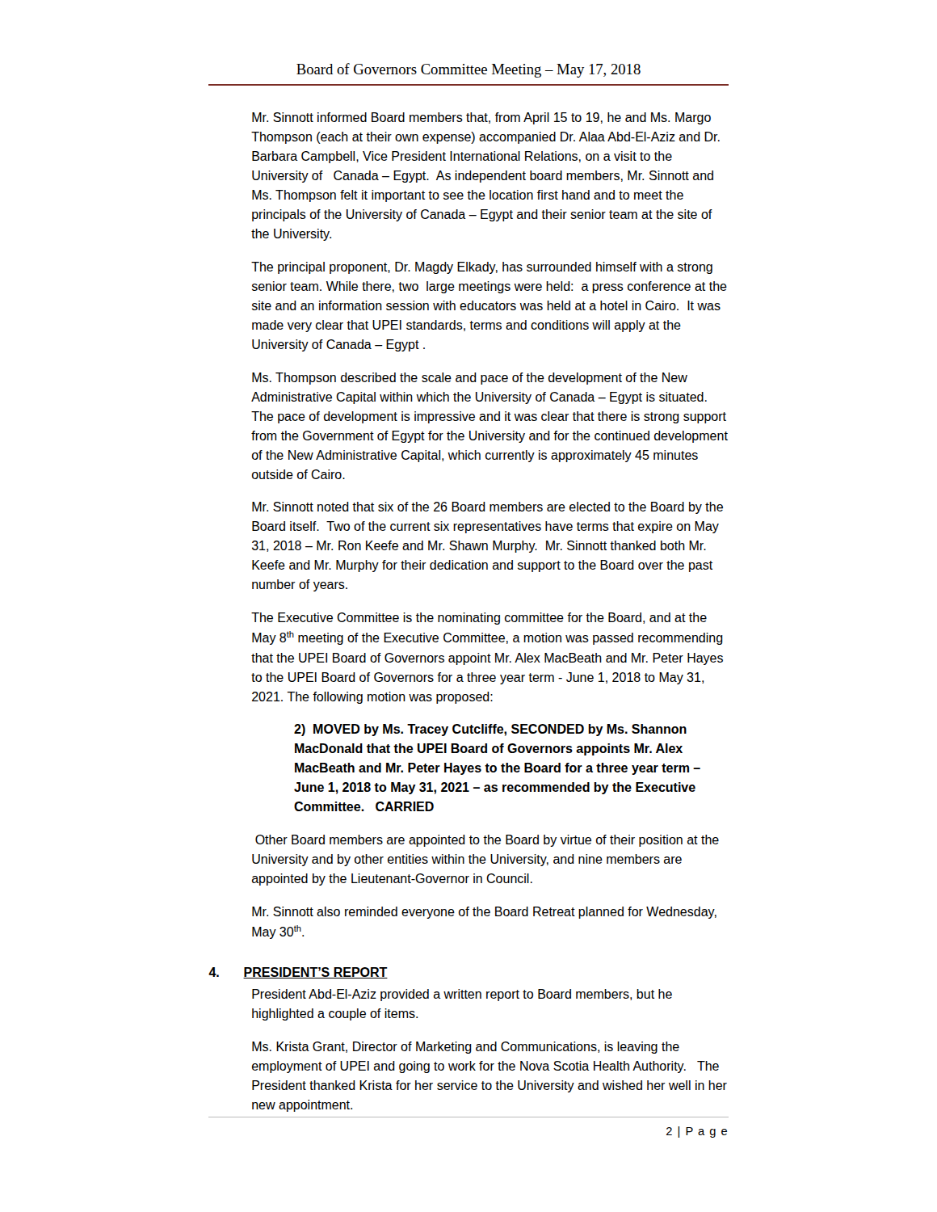Board of Governors Committee Meeting – May 17, 2018
Mr. Sinnott informed Board members that, from April 15 to 19, he and Ms. Margo Thompson (each at their own expense) accompanied Dr. Alaa Abd-El-Aziz and Dr. Barbara Campbell, Vice President International Relations, on a visit to the University of Canada – Egypt. As independent board members, Mr. Sinnott and Ms. Thompson felt it important to see the location first hand and to meet the principals of the University of Canada – Egypt and their senior team at the site of the University.
The principal proponent, Dr. Magdy Elkady, has surrounded himself with a strong senior team. While there, two large meetings were held: a press conference at the site and an information session with educators was held at a hotel in Cairo. It was made very clear that UPEI standards, terms and conditions will apply at the University of Canada – Egypt .
Ms. Thompson described the scale and pace of the development of the New Administrative Capital within which the University of Canada – Egypt is situated. The pace of development is impressive and it was clear that there is strong support from the Government of Egypt for the University and for the continued development of the New Administrative Capital, which currently is approximately 45 minutes outside of Cairo.
Mr. Sinnott noted that six of the 26 Board members are elected to the Board by the Board itself. Two of the current six representatives have terms that expire on May 31, 2018 – Mr. Ron Keefe and Mr. Shawn Murphy. Mr. Sinnott thanked both Mr. Keefe and Mr. Murphy for their dedication and support to the Board over the past number of years.
The Executive Committee is the nominating committee for the Board, and at the May 8th meeting of the Executive Committee, a motion was passed recommending that the UPEI Board of Governors appoint Mr. Alex MacBeath and Mr. Peter Hayes to the UPEI Board of Governors for a three year term - June 1, 2018 to May 31, 2021. The following motion was proposed:
2) MOVED by Ms. Tracey Cutcliffe, SECONDED by Ms. Shannon MacDonald that the UPEI Board of Governors appoints Mr. Alex MacBeath and Mr. Peter Hayes to the Board for a three year term – June 1, 2018 to May 31, 2021 – as recommended by the Executive Committee. CARRIED
Other Board members are appointed to the Board by virtue of their position at the University and by other entities within the University, and nine members are appointed by the Lieutenant-Governor in Council.
Mr. Sinnott also reminded everyone of the Board Retreat planned for Wednesday, May 30th.
4. PRESIDENT’S REPORT
President Abd-El-Aziz provided a written report to Board members, but he highlighted a couple of items.
Ms. Krista Grant, Director of Marketing and Communications, is leaving the employment of UPEI and going to work for the Nova Scotia Health Authority. The President thanked Krista for her service to the University and wished her well in her new appointment.
2 | P a g e